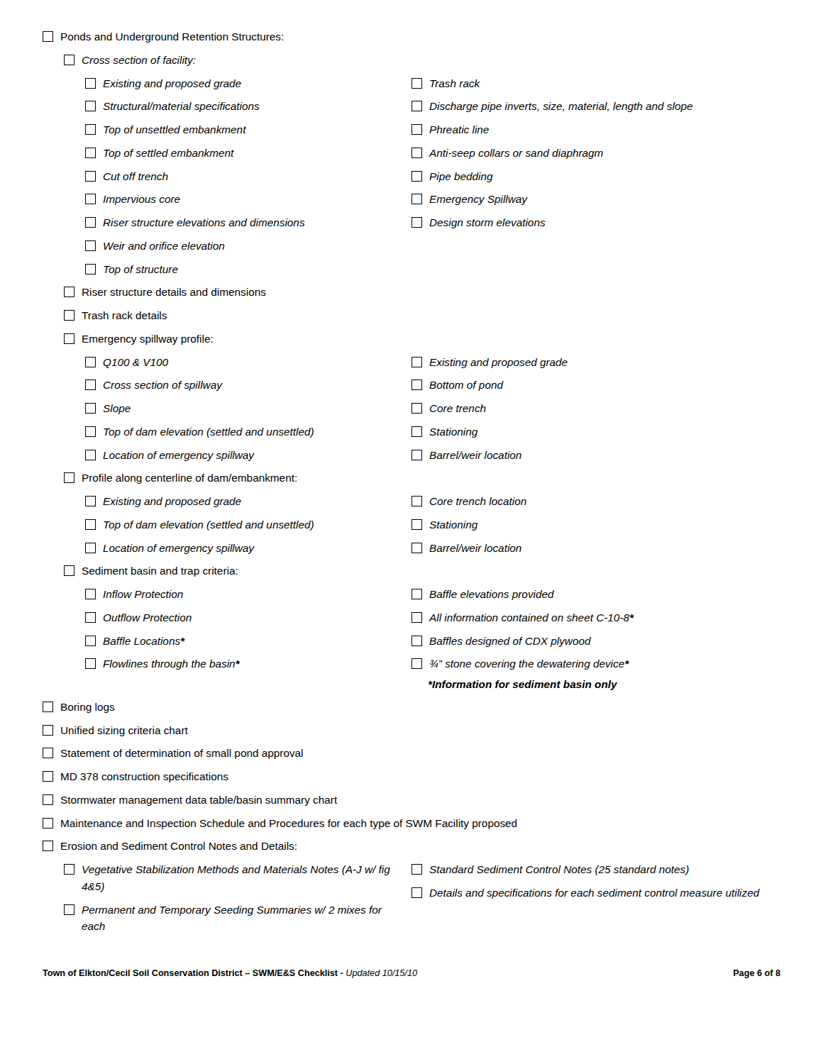Ponds and Underground Retention Structures:
Cross section of facility:
Existing and proposed grade
Structural/material specifications
Top of unsettled embankment
Top of settled embankment
Cut off trench
Impervious core
Riser structure elevations and dimensions
Weir and orifice elevation
Top of structure
Trash rack
Discharge pipe inverts, size, material, length and slope
Phreatic line
Anti-seep collars or sand diaphragm
Pipe bedding
Emergency Spillway
Design storm elevations
Riser structure details and dimensions
Trash rack details
Emergency spillway profile:
Q100 & V100
Cross section of spillway
Slope
Top of dam elevation (settled and unsettled)
Location of emergency spillway
Existing and proposed grade
Bottom of pond
Core trench
Stationing
Barrel/weir location
Profile along centerline of dam/embankment:
Existing and proposed grade
Top of dam elevation (settled and unsettled)
Location of emergency spillway
Core trench location
Stationing
Barrel/weir location
Sediment basin and trap criteria:
Inflow Protection
Outflow Protection
Baffle Locations*
Flowlines through the basin*
Baffle elevations provided
All information contained on sheet C-10-8*
Baffles designed of CDX plywood
¾” stone covering the dewatering device*
*Information for sediment basin only
Boring logs
Unified sizing criteria chart
Statement of determination of small pond approval
MD 378 construction specifications
Stormwater management data table/basin summary chart
Maintenance and Inspection Schedule and Procedures for each type of SWM Facility proposed
Erosion and Sediment Control Notes and Details:
Vegetative Stabilization Methods and Materials Notes (A-J w/ fig 4&5)
Permanent and Temporary Seeding Summaries w/ 2 mixes for each
Standard Sediment Control Notes (25 standard notes)
Details and specifications for each sediment control measure utilized
Town of Elkton/Cecil Soil Conservation District – SWM/E&S Checklist - Updated 10/15/10
Page 6 of 8